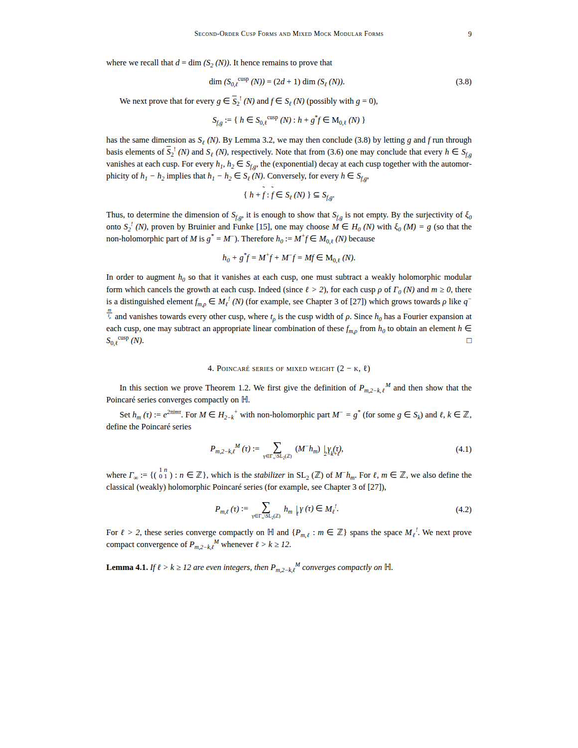Second-Order Cusp Forms and Mixed Mock Modular Forms 9
where we recall that d = dim (S2 (N)). It hence remains to prove that
dim (S0,ℓcusp (N)) = (2d + 1) dim (Sℓ (N)).
(3.8)
We next prove that for every g ∈ S2! (N) and f ∈ Sℓ (N) (possibly with g = 0),
Sf,g := { h ∈ S0,ℓcusp (N) : h + g*f ∈ M0,ℓ (N) }
has the same dimension as Sℓ (N). By Lemma 3.2, we may then conclude (3.8) by letting g and f run through basis elements of S2! (N) and Sℓ (N), respectively. Note that from (3.6) one may conclude that every h ∈ Sf,g vanishes at each cusp. For every h1, h2 ∈ Sf,g, the (exponential) decay at each cusp together with the automorphicity of h1 − h2 implies that h1 − h2 ∈ Sℓ (N). Conversely, for every h ∈ Sf,g,
{ h + ˜f : ˜f ∈ Sℓ (N) } ⊆ Sf,g.
Thus, to determine the dimension of Sf,g, it is enough to show that Sf,g is not empty. By the surjectivity of ξ0 onto S2! (N), proven by Bruinier and Funke [15], one may choose M ∈ H0 (N) with ξ0 (M) = g (so that the non-holomorphic part of M is g* = M−). Therefore h0 := M+f ∈ M0,ℓ (N) because
h0 + g*f = M+f + M−f = Mf ∈ M0,ℓ (N).
In order to augment h0 so that it vanishes at each cusp, one must subtract a weakly holomorphic modular form which cancels the growth at each cusp. Indeed (since ℓ > 2), for each cusp ρ of Γ0 (N) and m ≥ 0, there is a distinguished element fm,ρ ∈ Mℓ! (N) (for example, see Chapter 3 of [27]) which grows towards ρ like q−mtρ and vanishes towards every other cusp, where tρ is the cusp width of ρ. Since h0 has a Fourier expansion at each cusp, one may subtract an appropriate linear combination of these fm,ρ from h0 to obtain an element h ∈ S0,ℓcusp (N). □
4. Poincaré series of mixed weight (2 − k, ℓ)
In this section we prove Theorem 1.2. We first give the definition of Pm,2−k,ℓM and then show that the Poincaré series converges compactly on ℍ.
Set hm (τ) := e2πimτ. For M ∈ H2−k+ with non-holomorphic part M− = g* (for some g ∈ Sk) and ℓ, k ∈ ℤ, define the Poincaré series
Pm,2−k,ℓM (τ) := ∑γ∈Γ∞\SL2(ℤ) (M−hm) |2−k+ℓ γ (τ),
(4.1)
where Γ∞ := {( 1 n 0 1 ) : n ∈ ℤ}, which is the stabilizer in SL2 (ℤ) of M−hm. For ℓ, m ∈ ℤ, we also define the classical (weakly) holomorphic Poincaré series (for example, see Chapter 3 of [27]),
Pm,ℓ (τ) := ∑γ∈Γ∞\SL2(ℤ) hm |ℓ γ (τ) ∈ Mℓ!.
(4.2)
For ℓ > 2, these series converge compactly on ℍ and {Pm,ℓ : m ∈ ℤ} spans the space Mℓ!. We next prove compact convergence of Pm,2−k,ℓM whenever ℓ > k ≥ 12.
Lemma 4.1. If ℓ > k ≥ 12 are even integers, then Pm,2−k,ℓM converges compactly on ℍ.